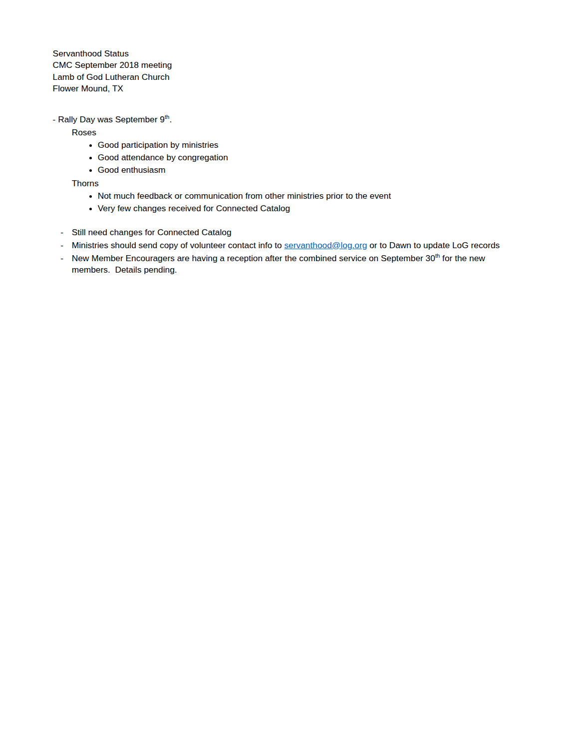Servanthood Status
CMC September 2018 meeting
Lamb of God Lutheran Church
Flower Mound, TX
- Rally Day was September 9th.
Roses
Good participation by ministries
Good attendance by congregation
Good enthusiasm
Thorns
Not much feedback or communication from other ministries prior to the event
Very few changes received for Connected Catalog
Still need changes for Connected Catalog
Ministries should send copy of volunteer contact info to servanthood@log.org or to Dawn to update LoG records
New Member Encouragers are having a reception after the combined service on September 30th for the new members. Details pending.